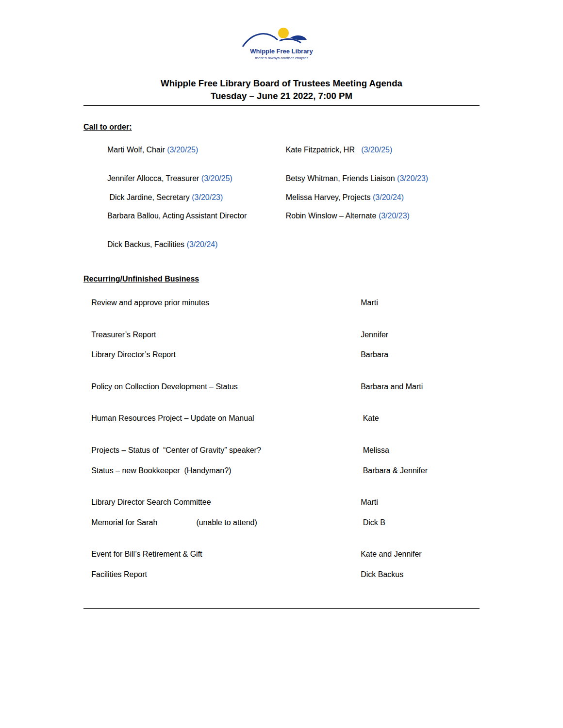Whipple Free Library there's always another chapter
Whipple Free Library Board of Trustees Meeting Agenda Tuesday – June 21 2022, 7:00 PM
Call to order:
| Marti Wolf, Chair (3/20/25) | Kate Fitzpatrick, HR (3/20/25) |
| Jennifer Allocca, Treasurer (3/20/25) | Betsy Whitman, Friends Liaison (3/20/23) |
| Dick Jardine, Secretary (3/20/23) | Melissa Harvey, Projects (3/20/24) |
| Barbara Ballou, Acting Assistant Director | Robin Winslow – Alternate (3/20/23) |
| Dick Backus, Facilities (3/20/24) | |
Recurring/Unfinished Business
| Review and approve prior minutes | Marti |
| Treasurer’s Report | Jennifer |
| Library Director’s Report | Barbara |
| Policy on Collection Development – Status | Barbara and Marti |
| Human Resources Project – Update on Manual | Kate |
| Projects – Status of “Center of Gravity” speaker? | Melissa |
| Status – new Bookkeeper (Handyman?) | Barbara & Jennifer |
| Library Director Search Committee | Marti |
| Memorial for Sarah (unable to attend) | Dick B |
| Event for Bill’s Retirement & Gift | Kate and Jennifer |
| Facilities Report | Dick Backus |